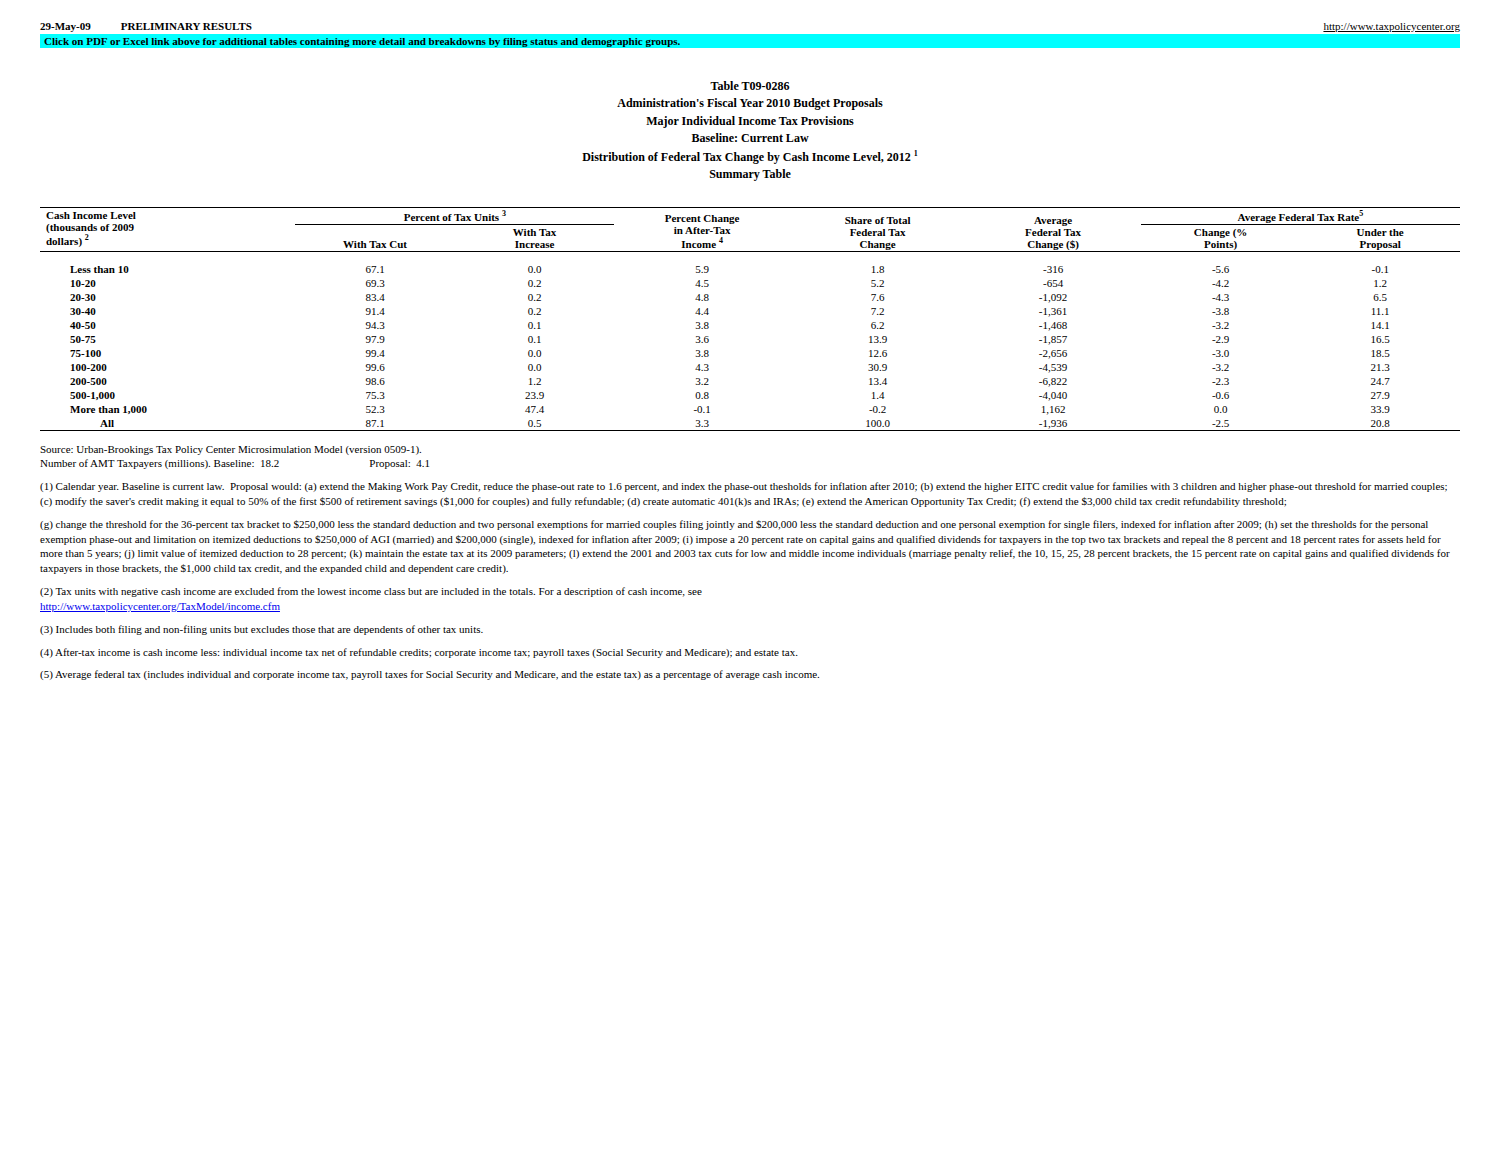29-May-09 PRELIMINARY RESULTS
http://www.taxpolicycenter.org
Click on PDF or Excel link above for additional tables containing more detail and breakdowns by filing status and demographic groups.
Table T09-0286
Administration's Fiscal Year 2010 Budget Proposals
Major Individual Income Tax Provisions
Baseline: Current Law
Distribution of Federal Tax Change by Cash Income Level, 2012 1
Summary Table
| Cash Income Level (thousands of 2009 dollars) 2 | Percent of Tax Units 3 | Percent Change in After-Tax Income 4 | Share of Total Federal Tax Change | Average Federal Tax Change ($) | Average Federal Tax Rate 5 |
| --- | --- | --- | --- | --- | --- |
| With Tax Cut | With Tax Increase | Change (% Points) | Under the Proposal |
| Less than 10 | 67.1 | 0.0 | 5.9 | 1.8 | -316 | -5.6 | -0.1 |
| 10-20 | 69.3 | 0.2 | 4.5 | 5.2 | -654 | -4.2 | 1.2 |
| 20-30 | 83.4 | 0.2 | 4.8 | 7.6 | -1,092 | -4.3 | 6.5 |
| 30-40 | 91.4 | 0.2 | 4.4 | 7.2 | -1,361 | -3.8 | 11.1 |
| 40-50 | 94.3 | 0.1 | 3.8 | 6.2 | -1,468 | -3.2 | 14.1 |
| 50-75 | 97.9 | 0.1 | 3.6 | 13.9 | -1,857 | -2.9 | 16.5 |
| 75-100 | 99.4 | 0.0 | 3.8 | 12.6 | -2,656 | -3.0 | 18.5 |
| 100-200 | 99.6 | 0.0 | 4.3 | 30.9 | -4,539 | -3.2 | 21.3 |
| 200-500 | 98.6 | 1.2 | 3.2 | 13.4 | -6,822 | -2.3 | 24.7 |
| 500-1,000 | 75.3 | 23.9 | 0.8 | 1.4 | -4,040 | -0.6 | 27.9 |
| More than 1,000 | 52.3 | 47.4 | -0.1 | -0.2 | 1,162 | 0.0 | 33.9 |
| All | 87.1 | 0.5 | 3.3 | 100.0 | -1,936 | -2.5 | 20.8 |
Source: Urban-Brookings Tax Policy Center Microsimulation Model (version 0509-1).
Number of AMT Taxpayers (millions). Baseline: 18.2 Proposal: 4.1
(1) Calendar year. Baseline is current law. Proposal would: (a) extend the Making Work Pay Credit, reduce the phase-out rate to 1.6 percent, and index the phase-out thesholds for inflation after 2010; (b) extend the higher EITC credit value for families with 3 children and higher phase-out threshold for married couples; (c) modify the saver's credit making it equal to 50% of the first $500 of retirement savings ($1,000 for couples) and fully refundable; (d) create automatic 401(k)s and IRAs; (e) extend the American Opportunity Tax Credit; (f) extend the $3,000 child tax credit refundability threshold;
(g) change the threshold for the 36-percent tax bracket to $250,000 less the standard deduction and two personal exemptions for married couples filing jointly and $200,000 less the standard deduction and one personal exemption for single filers, indexed for inflation after 2009; (h) set the thresholds for the personal exemption phase-out and limitation on itemized deductions to $250,000 of AGI (married) and $200,000 (single), indexed for inflation after 2009; (i) impose a 20 percent rate on capital gains and qualified dividends for taxpayers in the top two tax brackets and repeal the 8 percent and 18 percent rates for assets held for more than 5 years; (j) limit value of itemized deduction to 28 percent; (k) maintain the estate tax at its 2009 parameters; (l) extend the 2001 and 2003 tax cuts for low and middle income individuals (marriage penalty relief, the 10, 15, 25, 28 percent brackets, the 15 percent rate on capital gains and qualified dividends for taxpayers in those brackets, the $1,000 child tax credit, and the expanded child and dependent care credit).
(2) Tax units with negative cash income are excluded from the lowest income class but are included in the totals. For a description of cash income, see
http://www.taxpolicycenter.org/TaxModel/income.cfm
(3) Includes both filing and non-filing units but excludes those that are dependents of other tax units.
(4) After-tax income is cash income less: individual income tax net of refundable credits; corporate income tax; payroll taxes (Social Security and Medicare); and estate tax.
(5) Average federal tax (includes individual and corporate income tax, payroll taxes for Social Security and Medicare, and the estate tax) as a percentage of average cash income.